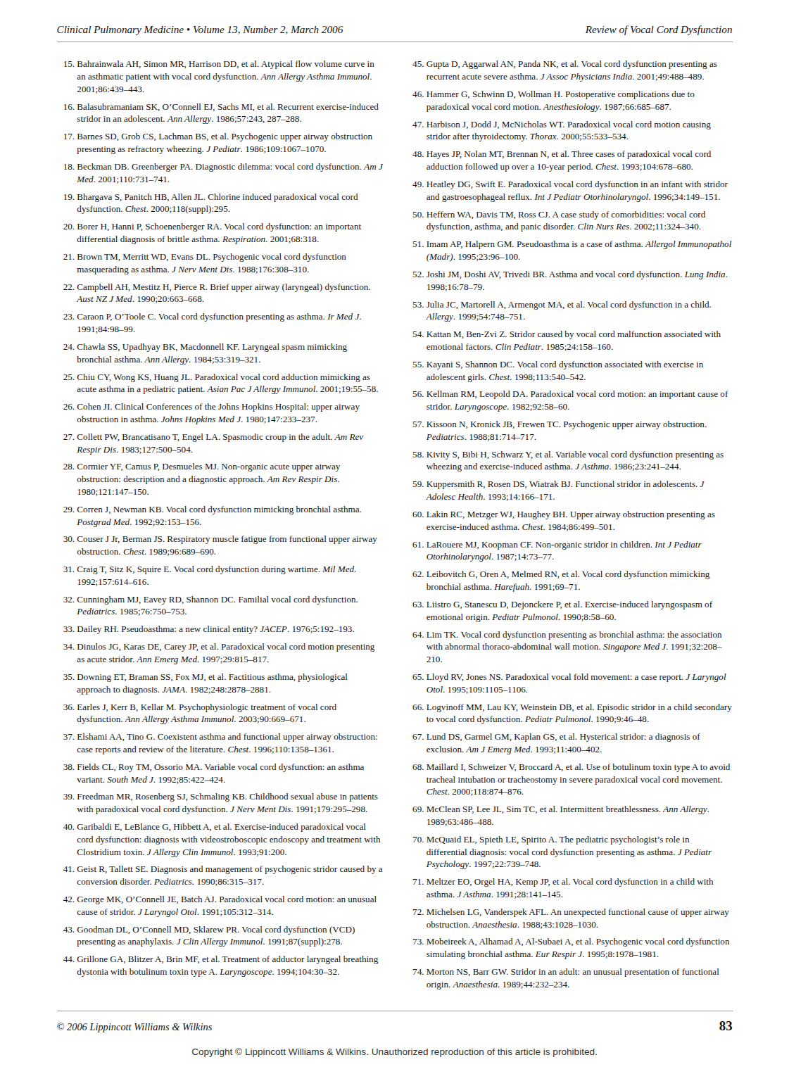Clinical Pulmonary Medicine • Volume 13, Number 2, March 2006 Review of Vocal Cord Dysfunction
Bahrainwala AH, Simon MR, Harrison DD, et al. Atypical flow volume curve in an asthmatic patient with vocal cord dysfunction. Ann Allergy Asthma Immunol. 2001;86:439–443.
Balasubramaniam SK, O’Connell EJ, Sachs MI, et al. Recurrent exercise-induced stridor in an adolescent. Ann Allergy. 1986;57:243, 287–288.
Barnes SD, Grob CS, Lachman BS, et al. Psychogenic upper airway obstruction presenting as refractory wheezing. J Pediatr. 1986;109:1067–1070.
Beckman DB. Greenberger PA. Diagnostic dilemma: vocal cord dysfunction. Am J Med. 2001;110:731–741.
Bhargava S, Panitch HB, Allen JL. Chlorine induced paradoxical vocal cord dysfunction. Chest. 2000;118(suppl):295.
Borer H, Hanni P, Schoenenberger RA. Vocal cord dysfunction: an important differential diagnosis of brittle asthma. Respiration. 2001;68:318.
Brown TM, Merritt WD, Evans DL. Psychogenic vocal cord dysfunction masquerading as asthma. J Nerv Ment Dis. 1988;176:308–310.
Campbell AH, Mestitz H, Pierce R. Brief upper airway (laryngeal) dysfunction. Aust NZ J Med. 1990;20:663–668.
Caraon P, O’Toole C. Vocal cord dysfunction presenting as asthma. Ir Med J. 1991;84:98–99.
Chawla SS, Upadhyay BK, Macdonnell KF. Laryngeal spasm mimicking bronchial asthma. Ann Allergy. 1984;53:319–321.
Chiu CY, Wong KS, Huang JL. Paradoxical vocal cord adduction mimicking as acute asthma in a pediatric patient. Asian Pac J Allergy Immunol. 2001;19:55–58.
Cohen JI. Clinical Conferences of the Johns Hopkins Hospital: upper airway obstruction in asthma. Johns Hopkins Med J. 1980;147:233–237.
Collett PW, Brancatisano T, Engel LA. Spasmodic croup in the adult. Am Rev Respir Dis. 1983;127:500–504.
Cormier YF, Camus P, Desmueles MJ. Non-organic acute upper airway obstruction: description and a diagnostic approach. Am Rev Respir Dis. 1980;121:147–150.
Corren J, Newman KB. Vocal cord dysfunction mimicking bronchial asthma. Postgrad Med. 1992;92:153–156.
Couser J Jr, Berman JS. Respiratory muscle fatigue from functional upper airway obstruction. Chest. 1989;96:689–690.
Craig T, Sitz K, Squire E. Vocal cord dysfunction during wartime. Mil Med. 1992;157:614–616.
Cunningham MJ, Eavey RD, Shannon DC. Familial vocal cord dysfunction. Pediatrics. 1985;76:750–753.
Dailey RH. Pseudoasthma: a new clinical entity? JACEP. 1976;5:192–193.
Dinulos JG, Karas DE, Carey JP, et al. Paradoxical vocal cord motion presenting as acute stridor. Ann Emerg Med. 1997;29:815–817.
Downing ET, Braman SS, Fox MJ, et al. Factitious asthma, physiological approach to diagnosis. JAMA. 1982;248:2878–2881.
Earles J, Kerr B, Kellar M. Psychophysiologic treatment of vocal cord dysfunction. Ann Allergy Asthma Immunol. 2003;90:669–671.
Elshami AA, Tino G. Coexistent asthma and functional upper airway obstruction: case reports and review of the literature. Chest. 1996;110:1358–1361.
Fields CL, Roy TM, Ossorio MA. Variable vocal cord dysfunction: an asthma variant. South Med J. 1992;85:422–424.
Freedman MR, Rosenberg SJ, Schmaling KB. Childhood sexual abuse in patients with paradoxical vocal cord dysfunction. J Nerv Ment Dis. 1991;179:295–298.
Garibaldi E, LeBlance G, Hibbett A, et al. Exercise-induced paradoxical vocal cord dysfunction: diagnosis with videostroboscopic endoscopy and treatment with Clostridium toxin. J Allergy Clin Immunol. 1993;91:200.
Geist R, Tallett SE. Diagnosis and management of psychogenic stridor caused by a conversion disorder. Pediatrics. 1990;86:315–317.
George MK, O’Connell JE, Batch AJ. Paradoxical vocal cord motion: an unusual cause of stridor. J Laryngol Otol. 1991;105:312–314.
Goodman DL, O’Connell MD, Sklarew PR. Vocal cord dysfunction (VCD) presenting as anaphylaxis. J Clin Allergy Immunol. 1991;87(suppl):278.
Grillone GA, Blitzer A, Brin MF, et al. Treatment of adductor laryngeal breathing dystonia with botulinum toxin type A. Laryngoscope. 1994;104:30–32.
Gupta D, Aggarwal AN, Panda NK, et al. Vocal cord dysfunction presenting as recurrent acute severe asthma. J Assoc Physicians India. 2001;49:488–489.
Hammer G, Schwinn D, Wollman H. Postoperative complications due to paradoxical vocal cord motion. Anesthesiology. 1987;66:685–687.
Harbison J, Dodd J, McNicholas WT. Paradoxical vocal cord motion causing stridor after thyroidectomy. Thorax. 2000;55:533–534.
Hayes JP, Nolan MT, Brennan N, et al. Three cases of paradoxical vocal cord adduction followed up over a 10-year period. Chest. 1993;104:678–680.
Heatley DG, Swift E. Paradoxical vocal cord dysfunction in an infant with stridor and gastroesophageal reflux. Int J Pediatr Otorhinolaryngol. 1996;34:149–151.
Heffern WA, Davis TM, Ross CJ. A case study of comorbidities: vocal cord dysfunction, asthma, and panic disorder. Clin Nurs Res. 2002;11:324–340.
Imam AP, Halpern GM. Pseudoasthma is a case of asthma. Allergol Immunopathol (Madr). 1995;23:96–100.
Joshi JM, Doshi AV, Trivedi BR. Asthma and vocal cord dysfunction. Lung India. 1998;16:78–79.
Julia JC, Martorell A, Armengot MA, et al. Vocal cord dysfunction in a child. Allergy. 1999;54:748–751.
Kattan M, Ben-Zvi Z. Stridor caused by vocal cord malfunction associated with emotional factors. Clin Pediatr. 1985;24:158–160.
Kayani S, Shannon DC. Vocal cord dysfunction associated with exercise in adolescent girls. Chest. 1998;113:540–542.
Kellman RM, Leopold DA. Paradoxical vocal cord motion: an important cause of stridor. Laryngoscope. 1982;92:58–60.
Kissoon N, Kronick JB, Frewen TC. Psychogenic upper airway obstruction. Pediatrics. 1988;81:714–717.
Kivity S, Bibi H, Schwarz Y, et al. Variable vocal cord dysfunction presenting as wheezing and exercise-induced asthma. J Asthma. 1986;23:241–244.
Kuppersmith R, Rosen DS, Wiatrak BJ. Functional stridor in adolescents. J Adolesc Health. 1993;14:166–171.
Lakin RC, Metzger WJ, Haughey BH. Upper airway obstruction presenting as exercise-induced asthma. Chest. 1984;86:499–501.
LaRouere MJ, Koopman CF. Non-organic stridor in children. Int J Pediatr Otorhinolaryngol. 1987;14:73–77.
Leibovitch G, Oren A, Melmed RN, et al. Vocal cord dysfunction mimicking bronchial asthma. Harefuah. 1991;69–71.
Liistro G, Stanescu D, Dejonckere P, et al. Exercise-induced laryngospasm of emotional origin. Pediatr Pulmonol. 1990;8:58–60.
Lim TK. Vocal cord dysfunction presenting as bronchial asthma: the association with abnormal thoraco-abdominal wall motion. Singapore Med J. 1991;32:208–210.
Lloyd RV, Jones NS. Paradoxical vocal fold movement: a case report. J Laryngol Otol. 1995;109:1105–1106.
Logvinoff MM, Lau KY, Weinstein DB, et al. Episodic stridor in a child secondary to vocal cord dysfunction. Pediatr Pulmonol. 1990;9:46–48.
Lund DS, Garmel GM, Kaplan GS, et al. Hysterical stridor: a diagnosis of exclusion. Am J Emerg Med. 1993;11:400–402.
Maillard I, Schweizer V, Broccard A, et al. Use of botulinum toxin type A to avoid tracheal intubation or tracheostomy in severe paradoxical vocal cord movement. Chest. 2000;118:874–876.
McClean SP, Lee JL, Sim TC, et al. Intermittent breathlessness. Ann Allergy. 1989;63:486–488.
McQuaid EL, Spieth LE, Spirito A. The pediatric psychologist’s role in differential diagnosis: vocal cord dysfunction presenting as asthma. J Pediatr Psychology. 1997;22:739–748.
Meltzer EO, Orgel HA, Kemp JP, et al. Vocal cord dysfunction in a child with asthma. J Asthma. 1991;28:141–145.
Michelsen LG, Vanderspek AFL. An unexpected functional cause of upper airway obstruction. Anaesthesia. 1988;43:1028–1030.
Mobeireek A, Alhamad A, Al-Subaei A, et al. Psychogenic vocal cord dysfunction simulating bronchial asthma. Eur Respir J. 1995;8:1978–1981.
Morton NS, Barr GW. Stridor in an adult: an unusual presentation of functional origin. Anaesthesia. 1989;44:232–234.
© 2006 Lippincott Williams & Wilkins 83
Copyright © Lippincott Williams & Wilkins. Unauthorized reproduction of this article is prohibited.